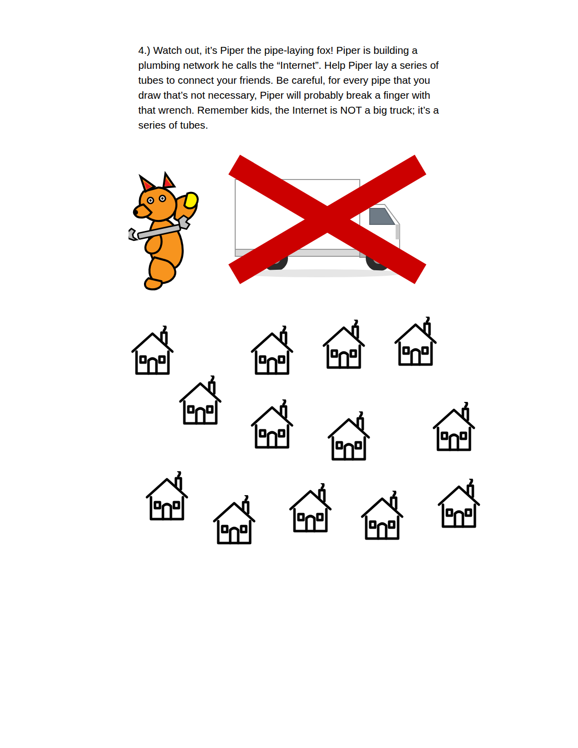4.) Watch out, it’s Piper the pipe-laying fox! Piper is building a plumbing network he calls the “Internet”. Help Piper lay a series of tubes to connect your friends. Be careful, for every pipe that you draw that’s not necessary, Piper will probably break a finger with that wrench. Remember kids, the Internet is NOT a big truck; it’s a series of tubes.